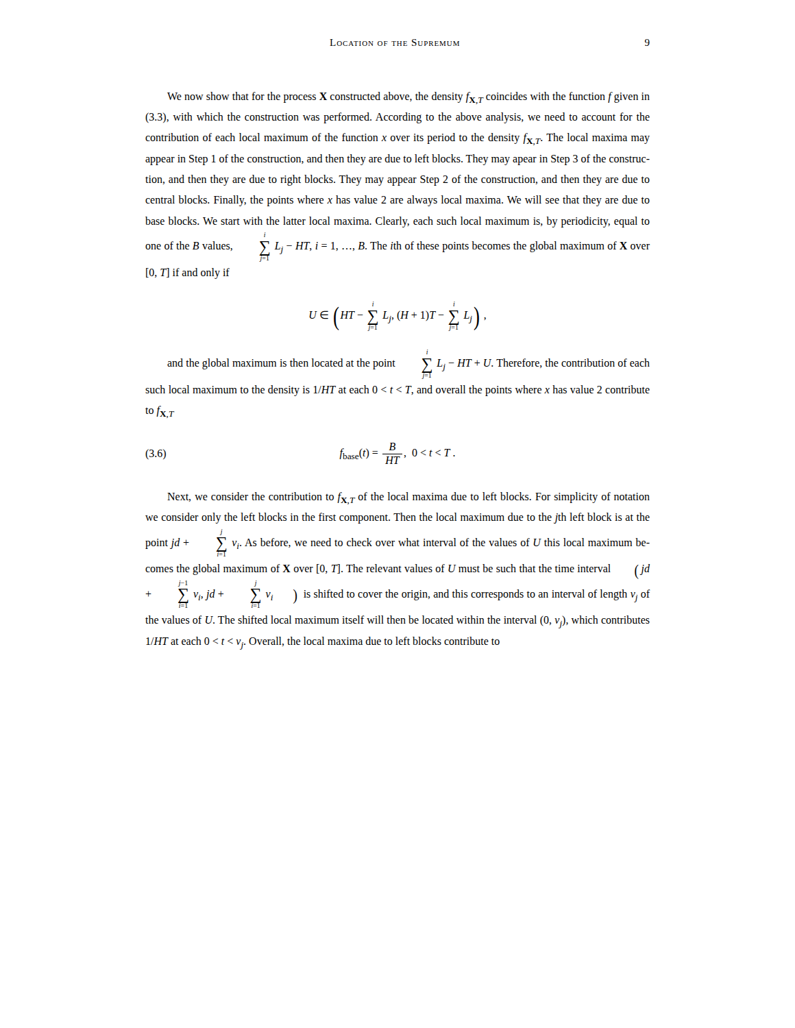Location of the Supremum 9
We now show that for the process X constructed above, the density fX,T coincides with the function f given in (3.3), with which the construction was performed. According to the above analysis, we need to account for the contribution of each local maximum of the function x over its period to the density fX,T. The local maxima may appear in Step 1 of the construction, and then they are due to left blocks. They may apear in Step 3 of the construction, and then they are due to right blocks. They may appear Step 2 of the construction, and then they are due to central blocks. Finally, the points where x has value 2 are always local maxima. We will see that they are due to base blocks. We start with the latter local maxima. Clearly, each such local maximum is, by periodicity, equal to one of the B values, i∑j=1 Lj − HT, i = 1, …, B. The ith of these points becomes the global maximum of X over [0, T] if and only if
U ∈ (HT − i∑j=1 Lj, (H + 1)T − i∑j=1 Lj) ,
and the global maximum is then located at the point i∑j=1 Lj − HT + U. Therefore, the contribution of each such local maximum to the density is 1/HT at each 0 < t < T, and overall the points where x has value 2 contribute to fX,T
(3.6) fbase(t) = BHT, 0 < t < T .
Next, we consider the contribution to fX,T of the local maxima due to left blocks. For simplicity of notation we consider only the left blocks in the first component. Then the local maximum due to the jth left block is at the point jd + j∑i=1 vi. As before, we need to check over what interval of the values of U this local maximum becomes the global maximum of X over [0, T]. The relevant values of U must be such that the time interval (jd + j−1∑i=1 vi, jd + j∑i=1 vi) is shifted to cover the origin, and this corresponds to an interval of length vj of the values of U. The shifted local maximum itself will then be located within the interval (0, vj), which contributes 1/HT at each 0 < t < vj. Overall, the local maxima due to left blocks contribute to